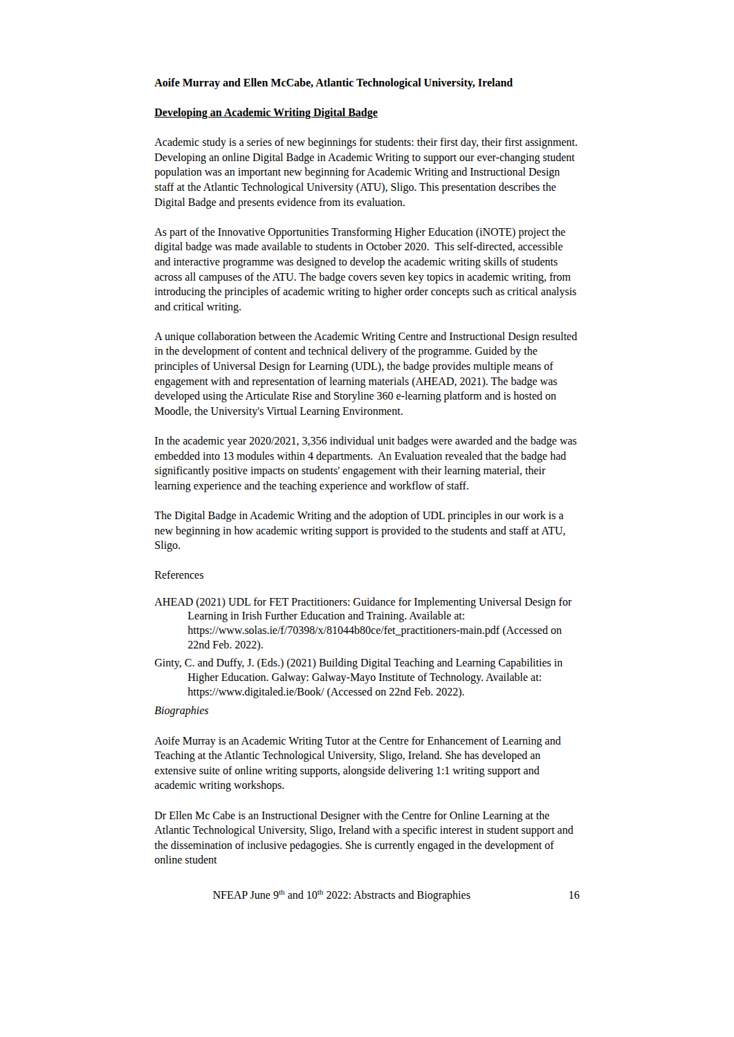Aoife Murray and Ellen McCabe, Atlantic Technological University, Ireland
Developing an Academic Writing Digital Badge
Academic study is a series of new beginnings for students: their first day, their first assignment. Developing an online Digital Badge in Academic Writing to support our ever-changing student population was an important new beginning for Academic Writing and Instructional Design staff at the Atlantic Technological University (ATU), Sligo. This presentation describes the Digital Badge and presents evidence from its evaluation.
As part of the Innovative Opportunities Transforming Higher Education (iNOTE) project the digital badge was made available to students in October 2020. This self-directed, accessible and interactive programme was designed to develop the academic writing skills of students across all campuses of the ATU. The badge covers seven key topics in academic writing, from introducing the principles of academic writing to higher order concepts such as critical analysis and critical writing.
A unique collaboration between the Academic Writing Centre and Instructional Design resulted in the development of content and technical delivery of the programme. Guided by the principles of Universal Design for Learning (UDL), the badge provides multiple means of engagement with and representation of learning materials (AHEAD, 2021). The badge was developed using the Articulate Rise and Storyline 360 e-learning platform and is hosted on Moodle, the University's Virtual Learning Environment.
In the academic year 2020/2021, 3,356 individual unit badges were awarded and the badge was embedded into 13 modules within 4 departments. An Evaluation revealed that the badge had significantly positive impacts on students' engagement with their learning material, their learning experience and the teaching experience and workflow of staff.
The Digital Badge in Academic Writing and the adoption of UDL principles in our work is a new beginning in how academic writing support is provided to the students and staff at ATU, Sligo.
References
AHEAD (2021) UDL for FET Practitioners: Guidance for Implementing Universal Design for Learning in Irish Further Education and Training. Available at: https://www.solas.ie/f/70398/x/81044b80ce/fet_practitioners-main.pdf (Accessed on 22nd Feb. 2022).
Ginty, C. and Duffy, J. (Eds.) (2021) Building Digital Teaching and Learning Capabilities in Higher Education. Galway: Galway-Mayo Institute of Technology. Available at: https://www.digitaled.ie/Book/ (Accessed on 22nd Feb. 2022).
Biographies
Aoife Murray is an Academic Writing Tutor at the Centre for Enhancement of Learning and Teaching at the Atlantic Technological University, Sligo, Ireland. She has developed an extensive suite of online writing supports, alongside delivering 1:1 writing support and academic writing workshops.
Dr Ellen Mc Cabe is an Instructional Designer with the Centre for Online Learning at the Atlantic Technological University, Sligo, Ireland with a specific interest in student support and the dissemination of inclusive pedagogies. She is currently engaged in the development of online student
NFEAP June 9th and 10th 2022: Abstracts and Biographies 16